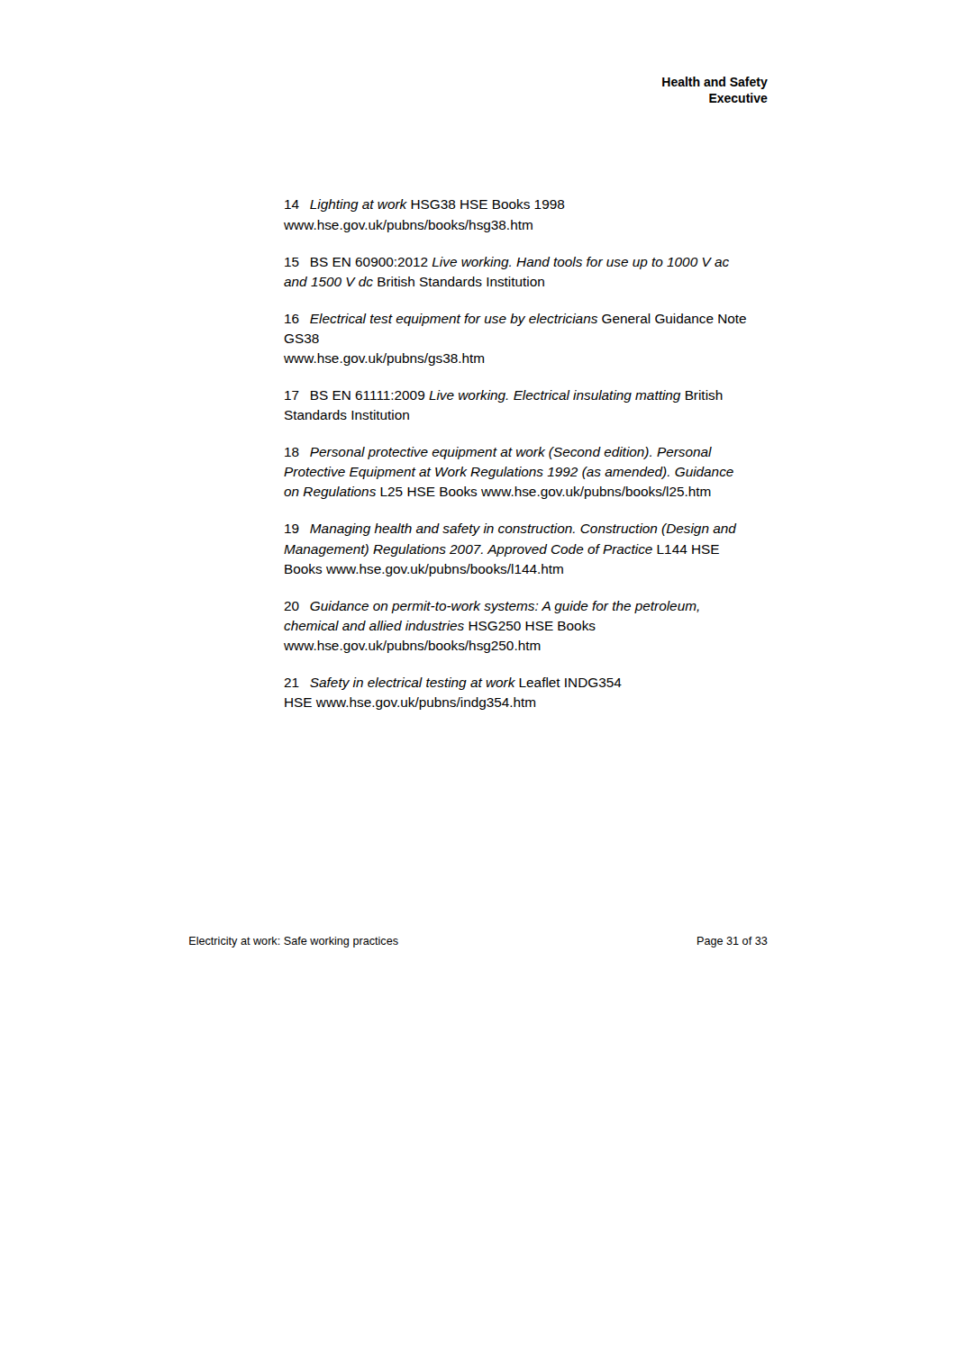Health and Safety
Executive
14 Lighting at work HSG38 HSE Books 1998
www.hse.gov.uk/pubns/books/hsg38.htm
15 BS EN 60900:2012 Live working. Hand tools for use up to 1000 V ac and 1500 V dc British Standards Institution
16 Electrical test equipment for use by electricians General Guidance Note GS38
www.hse.gov.uk/pubns/gs38.htm
17 BS EN 61111:2009 Live working. Electrical insulating matting British Standards Institution
18 Personal protective equipment at work (Second edition). Personal Protective Equipment at Work Regulations 1992 (as amended). Guidance on Regulations L25 HSE Books www.hse.gov.uk/pubns/books/l25.htm
19 Managing health and safety in construction. Construction (Design and Management) Regulations 2007. Approved Code of Practice L144 HSE Books www.hse.gov.uk/pubns/books/l144.htm
20 Guidance on permit-to-work systems: A guide for the petroleum, chemical and allied industries HSG250 HSE Books www.hse.gov.uk/pubns/books/hsg250.htm
21 Safety in electrical testing at work Leaflet INDG354
HSE www.hse.gov.uk/pubns/indg354.htm
Electricity at work: Safe working practices Page 31 of 33